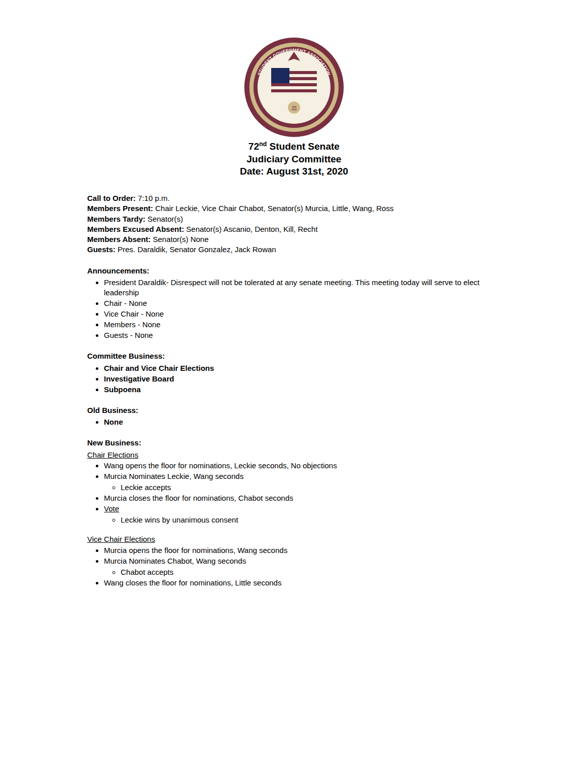STUDENT SENATE LIBERTY ⚖ STUDENT GOVERNMENT ASSOCIATION FLORIDA STATE UNIVERSITY
72nd Student Senate
Judiciary Committee
Date: August 31st, 2020
Call to Order: 7:10 p.m.
Members Present: Chair Leckie, Vice Chair Chabot, Senator(s) Murcia, Little, Wang, Ross
Members Tardy: Senator(s)
Members Excused Absent: Senator(s) Ascanio, Denton, Kill, Recht
Members Absent: Senator(s) None
Guests: Pres. Daraldik, Senator Gonzalez, Jack Rowan
Announcements:
President Daraldik- Disrespect will not be tolerated at any senate meeting. This meeting today will serve to elect leadership
Chair - None
Vice Chair - None
Members - None
Guests - None
Committee Business:
Chair and Vice Chair Elections
Investigative Board
Subpoena
Old Business:
None
New Business:
Chair Elections
Wang opens the floor for nominations, Leckie seconds, No objections
Murcia Nominates Leckie, Wang seconds
Leckie accepts
Murcia closes the floor for nominations, Chabot seconds
Vote
Leckie wins by unanimous consent
Vice Chair Elections
Murcia opens the floor for nominations, Wang seconds
Murcia Nominates Chabot, Wang seconds
Chabot accepts
Wang closes the floor for nominations, Little seconds